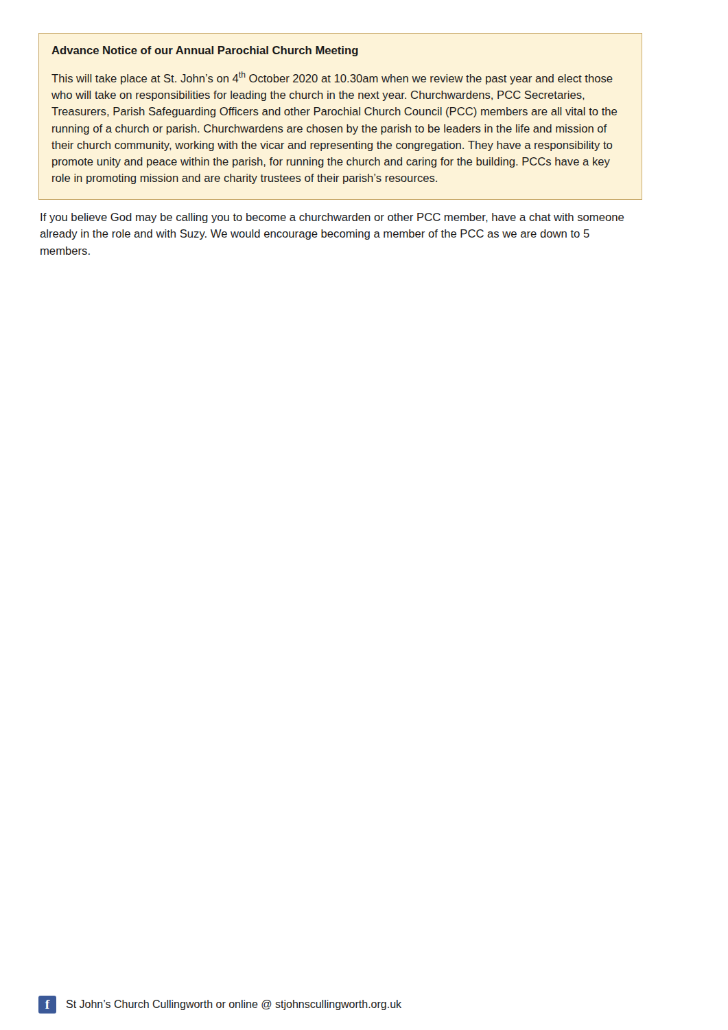Advance Notice of our Annual Parochial Church Meeting
This will take place at St. John’s on 4th October 2020 at 10.30am when we review the past year and elect those who will take on responsibilities for leading the church in the next year. Churchwardens, PCC Secretaries, Treasurers, Parish Safeguarding Officers and other Parochial Church Council (PCC) members are all vital to the running of a church or parish. Churchwardens are chosen by the parish to be leaders in the life and mission of their church community, working with the vicar and representing the congregation. They have a responsibility to promote unity and peace within the parish, for running the church and caring for the building. PCCs have a key role in promoting mission and are charity trustees of their parish’s resources.
If you believe God may be calling you to become a churchwarden or other PCC member, have a chat with someone already in the role and with Suzy. We would encourage becoming a member of the PCC as we are down to 5 members.
f St John’s Church Cullingworth or online @ stjohnscullingworth.org.uk